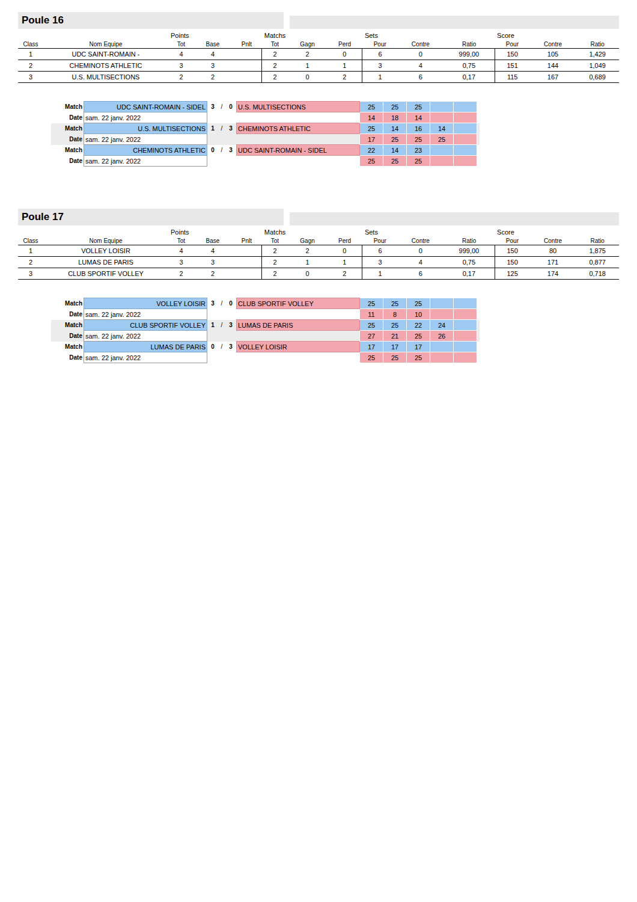Poule 16
| | Points | Matchs | Sets | | Score | |
| Class | Nom Equipe | Tot | Base | Pnlt | Tot | Gagn | Perd | Pour | Contre | Ratio | Pour | Contre | Ratio |
| 1 | UDC SAINT-ROMAIN - | 4 | 4 | | 2 | 2 | 0 | 6 | 0 | 999,00 | 150 | 105 | 1,429 |
| 2 | CHEMINOTS ATHLETIC | 3 | 3 | | 2 | 1 | 1 | 3 | 4 | 0,75 | 151 | 144 | 1,049 |
| 3 | U.S. MULTISECTIONS | 2 | 2 | | 2 | 0 | 2 | 1 | 6 | 0,17 | 115 | 167 | 0,689 |
| Match | UDC SAINT-ROMAIN - SIDEL | 3 | / | 0 | U.S. MULTISECTIONS | 25 | 25 | 25 | | | |
| Date | sam. 22 janv. 2022 | | 14 | 18 | 14 | | | |
| Match | U.S. MULTISECTIONS | 1 | / | 3 | CHEMINOTS ATHLETIC | 25 | 14 | 16 | 14 | | |
| Date | sam. 22 janv. 2022 | | 17 | 25 | 25 | 25 | | |
| Match | CHEMINOTS ATHLETIC | 0 | / | 3 | UDC SAINT-ROMAIN - SIDEL | 22 | 14 | 23 | | | |
| Date | sam. 22 janv. 2022 | | 25 | 25 | 25 | | | |
Poule 17
| | Points | Matchs | Sets | | Score | |
| Class | Nom Equipe | Tot | Base | Pnlt | Tot | Gagn | Perd | Pour | Contre | Ratio | Pour | Contre | Ratio |
| 1 | VOLLEY LOISIR | 4 | 4 | | 2 | 2 | 0 | 6 | 0 | 999,00 | 150 | 80 | 1,875 |
| 2 | LUMAS DE PARIS | 3 | 3 | | 2 | 1 | 1 | 3 | 4 | 0,75 | 150 | 171 | 0,877 |
| 3 | CLUB SPORTIF VOLLEY | 2 | 2 | | 2 | 0 | 2 | 1 | 6 | 0,17 | 125 | 174 | 0,718 |
| Match | VOLLEY LOISIR | 3 | / | 0 | CLUB SPORTIF VOLLEY | 25 | 25 | 25 | | | |
| Date | sam. 22 janv. 2022 | | 11 | 8 | 10 | | | |
| Match | CLUB SPORTIF VOLLEY | 1 | / | 3 | LUMAS DE PARIS | 25 | 25 | 22 | 24 | | |
| Date | sam. 22 janv. 2022 | | 27 | 21 | 25 | 26 | | |
| Match | LUMAS DE PARIS | 0 | / | 3 | VOLLEY LOISIR | 17 | 17 | 17 | | | |
| Date | sam. 22 janv. 2022 | | 25 | 25 | 25 | | | |